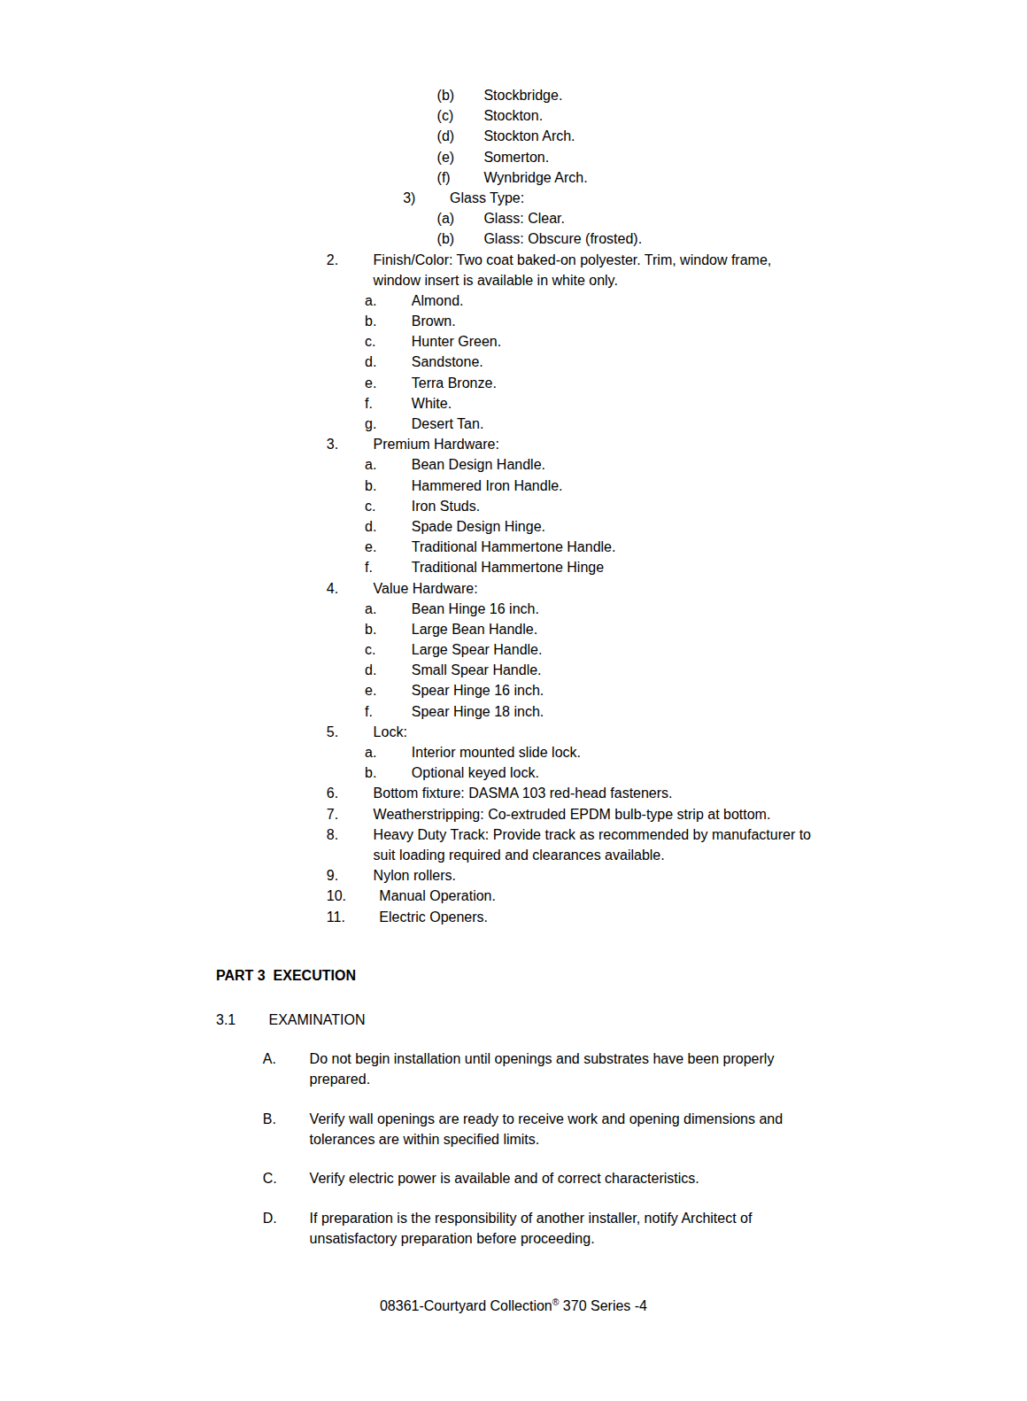(b) Stockbridge.
(c) Stockton.
(d) Stockton Arch.
(e) Somerton.
(f) Wynbridge Arch.
3) Glass Type:
(a) Glass: Clear.
(b) Glass: Obscure (frosted).
2. Finish/Color: Two coat baked-on polyester. Trim, window frame, window insert is available in white only.
a. Almond.
b. Brown.
c. Hunter Green.
d. Sandstone.
e. Terra Bronze.
f. White.
g. Desert Tan.
3. Premium Hardware:
a. Bean Design Handle.
b. Hammered Iron Handle.
c. Iron Studs.
d. Spade Design Hinge.
e. Traditional Hammertone Handle.
f. Traditional Hammertone Hinge
4. Value Hardware:
a. Bean Hinge 16 inch.
b. Large Bean Handle.
c. Large Spear Handle.
d. Small Spear Handle.
e. Spear Hinge 16 inch.
f. Spear Hinge 18 inch.
5. Lock:
a. Interior mounted slide lock.
b. Optional keyed lock.
6. Bottom fixture: DASMA 103 red-head fasteners.
7. Weatherstripping: Co-extruded EPDM bulb-type strip at bottom.
8. Heavy Duty Track: Provide track as recommended by manufacturer to suit loading required and clearances available.
9. Nylon rollers.
10. Manual Operation.
11. Electric Openers.
PART 3 EXECUTION
3.1 EXAMINATION
A. Do not begin installation until openings and substrates have been properly prepared.
B. Verify wall openings are ready to receive work and opening dimensions and tolerances are within specified limits.
C. Verify electric power is available and of correct characteristics.
D. If preparation is the responsibility of another installer, notify Architect of unsatisfactory preparation before proceeding.
08361-Courtyard Collection® 370 Series -4